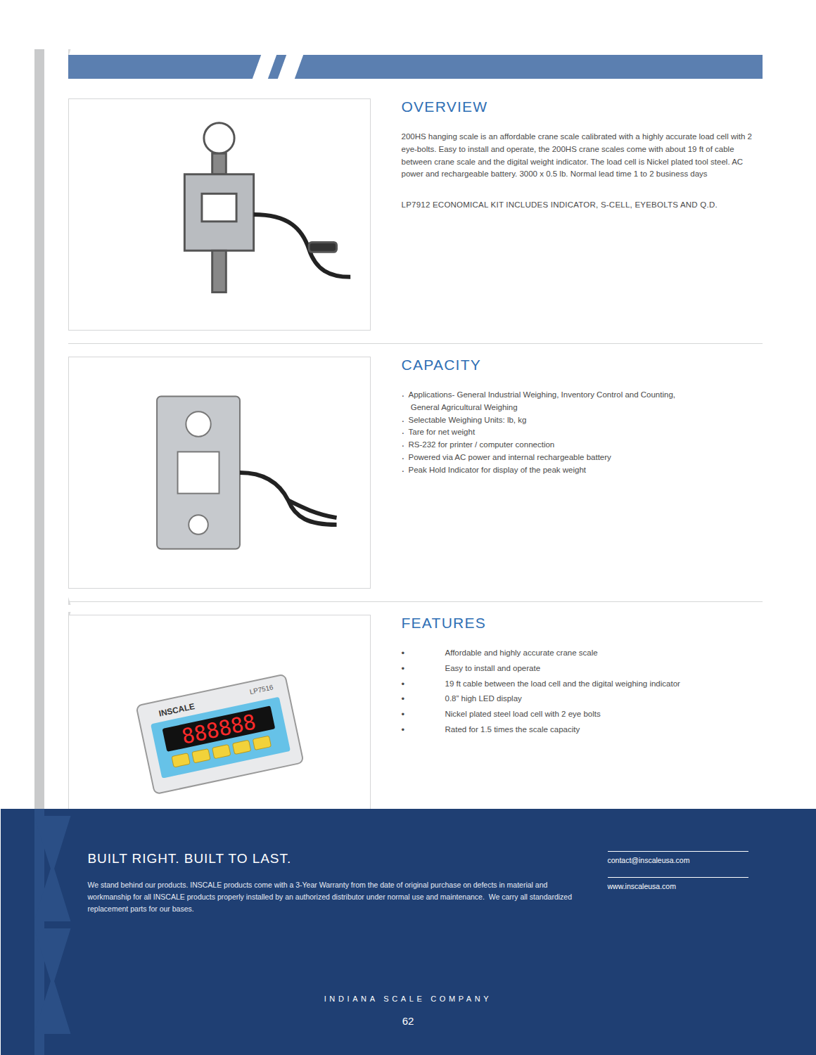OVERVIEW
200HS hanging scale is an affordable crane scale calibrated with a highly accurate load cell with 2 eye-bolts. Easy to install and operate, the 200HS crane scales come with about 19 ft of cable between crane scale and the digital weight indicator. The load cell is Nickel plated tool steel. AC power and rechargeable battery. 3000 x 0.5 lb. Normal lead time 1 to 2 business days
LP7912 ECONOMICAL KIT INCLUDES INDICATOR, S-CELL, EYEBOLTS AND Q.D.
CAPACITY
Applications- General Industrial Weighing, Inventory Control and Counting,
General Agricultural Weighing
Selectable Weighing Units: lb, kg
Tare for net weight
RS-232 for printer / computer connection
Powered via AC power and internal rechargeable battery
Peak Hold Indicator for display of the peak weight
FEATURES
Affordable and highly accurate crane scale
Easy to install and operate
19 ft cable between the load cell and the digital weighing indicator
0.8” high LED display
Nickel plated steel load cell with 2 eye bolts
Rated for 1.5 times the scale capacity
BUILT RIGHT. BUILT TO LAST.
We stand behind our products. INSCALE products come with a 3-Year Warranty from the date of original purchase on defects in material and workmanship for all INSCALE products properly installed by an authorized distributor under normal use and maintenance. We carry all standardized replacement parts for our bases.
contact@inscaleusa.com www.inscaleusa.com
INDIANA SCALE COMPANY
62